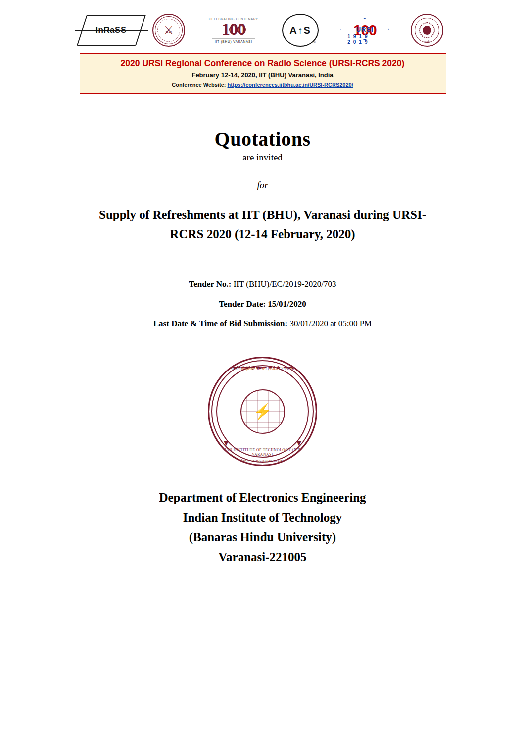InRaSS
⚔
Celebrating Centenary
100
IIT (BHU) VARANASI
A↑S
®
100
URSI
1919 2019
भारतीय
2020 URSI Regional Conference on Radio Science (URSI-RCRS 2020)
February 12-14, 2020, IIT (BHU) Varanasi, India
Conference Website: https://conferences.iitbhu.ac.in/URSI-RCRS2020/
Quotations
are invited
for
Supply of Refreshments at IIT (BHU), Varanasi during URSI-RCRS 2020 (12-14 February, 2020)
Tender No.: IIT (BHU)/EC/2019-2020/703
Tender Date: 15/01/2020
Last Date & Time of Bid Submission: 30/01/2020 at 05:00 PM
भारतीय प्रौद्योगिकी संस्थान (बी.हि.वि.) वाराणसी
⚡
▼
▼
INDIAN INSTITUTE OF TECHNOLOGY (B.H.U.) VARANASI
योगः कर्मसु कौशलम् EDUCATION IS CHARACTER
Department of Electronics Engineering
Indian Institute of Technology
(Banaras Hindu University)
Varanasi-221005